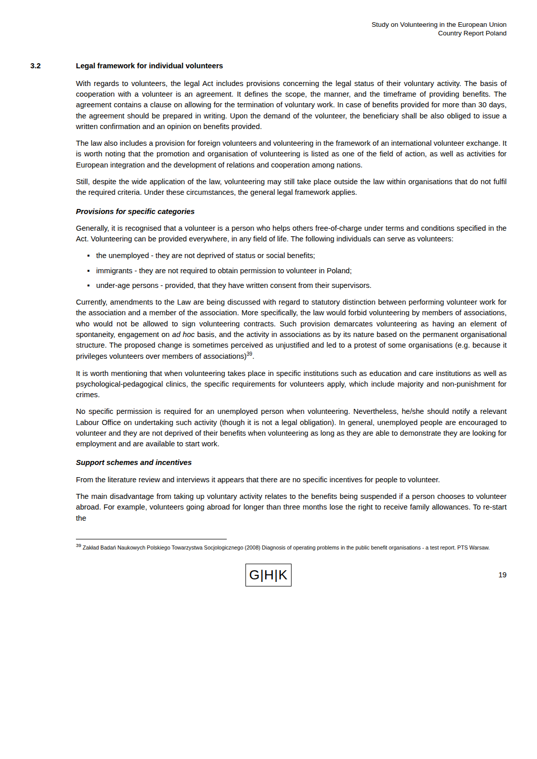Study on Volunteering in the European Union
Country Report Poland
3.2 Legal framework for individual volunteers
With regards to volunteers, the legal Act includes provisions concerning the legal status of their voluntary activity. The basis of cooperation with a volunteer is an agreement. It defines the scope, the manner, and the timeframe of providing benefits. The agreement contains a clause on allowing for the termination of voluntary work. In case of benefits provided for more than 30 days, the agreement should be prepared in writing. Upon the demand of the volunteer, the beneficiary shall be also obliged to issue a written confirmation and an opinion on benefits provided.
The law also includes a provision for foreign volunteers and volunteering in the framework of an international volunteer exchange. It is worth noting that the promotion and organisation of volunteering is listed as one of the field of action, as well as activities for European integration and the development of relations and cooperation among nations.
Still, despite the wide application of the law, volunteering may still take place outside the law within organisations that do not fulfil the required criteria. Under these circumstances, the general legal framework applies.
Provisions for specific categories
Generally, it is recognised that a volunteer is a person who helps others free-of-charge under terms and conditions specified in the Act. Volunteering can be provided everywhere, in any field of life. The following individuals can serve as volunteers:
the unemployed - they are not deprived of status or social benefits;
immigrants - they are not required to obtain permission to volunteer in Poland;
under-age persons - provided, that they have written consent from their supervisors.
Currently, amendments to the Law are being discussed with regard to statutory distinction between performing volunteer work for the association and a member of the association. More specifically, the law would forbid volunteering by members of associations, who would not be allowed to sign volunteering contracts. Such provision demarcates volunteering as having an element of spontaneity, engagement on ad hoc basis, and the activity in associations as by its nature based on the permanent organisational structure. The proposed change is sometimes perceived as unjustified and led to a protest of some organisations (e.g. because it privileges volunteers over members of associations)39.
It is worth mentioning that when volunteering takes place in specific institutions such as education and care institutions as well as psychological-pedagogical clinics, the specific requirements for volunteers apply, which include majority and non-punishment for crimes.
No specific permission is required for an unemployed person when volunteering. Nevertheless, he/she should notify a relevant Labour Office on undertaking such activity (though it is not a legal obligation). In general, unemployed people are encouraged to volunteer and they are not deprived of their benefits when volunteering as long as they are able to demonstrate they are looking for employment and are available to start work.
Support schemes and incentives
From the literature review and interviews it appears that there are no specific incentives for people to volunteer.
The main disadvantage from taking up voluntary activity relates to the benefits being suspended if a person chooses to volunteer abroad. For example, volunteers going abroad for longer than three months lose the right to receive family allowances. To re-start the
39 Zakład Badań Naukowych Polskiego Towarzystwa Socjologicznego (2008) Diagnosis of operating problems in the public benefit organisations - a test report. PTS Warsaw.
G|H|K 19